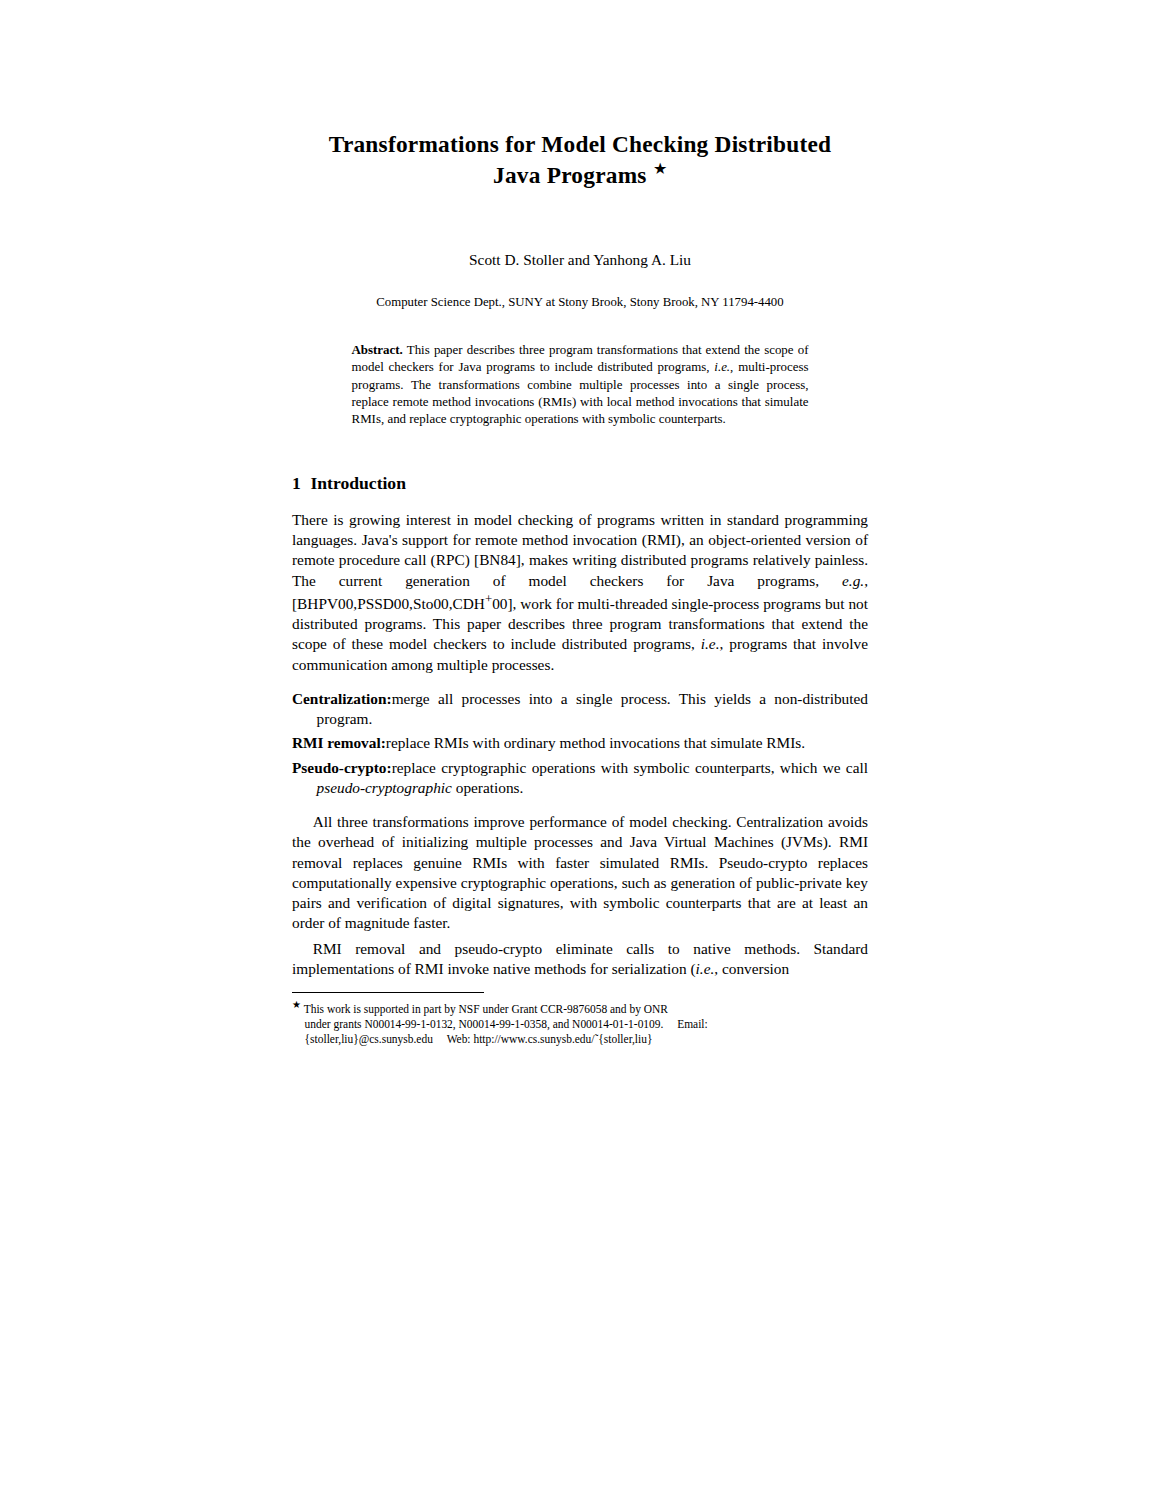Transformations for Model Checking Distributed
Java Programs ★
Scott D. Stoller and Yanhong A. Liu
Computer Science Dept., SUNY at Stony Brook, Stony Brook, NY 11794-4400
Abstract. This paper describes three program transformations that extend the scope of model checkers for Java programs to include distributed programs, i.e., multi-process programs. The transformations combine multiple processes into a single process, replace remote method invocations (RMIs) with local method invocations that simulate RMIs, and replace cryptographic operations with symbolic counterparts.
1 Introduction
There is growing interest in model checking of programs written in standard programming languages. Java's support for remote method invocation (RMI), an object-oriented version of remote procedure call (RPC) [BN84], makes writing distributed programs relatively painless. The current generation of model checkers for Java programs, e.g., [BHPV00,PSSD00,Sto00,CDH+00], work for multi-threaded single-process programs but not distributed programs. This paper describes three program transformations that extend the scope of these model checkers to include distributed programs, i.e., programs that involve communication among multiple processes.
Centralization:
merge all processes into a single process. This yields a non-distributed program.
RMI removal:
replace RMIs with ordinary method invocations that simulate RMIs.
Pseudo-crypto:
replace cryptographic operations with symbolic counterparts, which we call pseudo-cryptographic operations.
All three transformations improve performance of model checking. Centralization avoids the overhead of initializing multiple processes and Java Virtual Machines (JVMs). RMI removal replaces genuine RMIs with faster simulated RMIs. Pseudo-crypto replaces computationally expensive cryptographic operations, such as generation of public-private key pairs and verification of digital signatures, with symbolic counterparts that are at least an order of magnitude faster.
RMI removal and pseudo-crypto eliminate calls to native methods. Standard implementations of RMI invoke native methods for serialization (i.e., conversion
★ This work is supported in part by NSF under Grant CCR-9876058 and by ONR under grants N00014-99-1-0132, N00014-99-1-0358, and N00014-01-1-0109. Email: {stoller,liu}@cs.sunysb.edu Web: http://www.cs.sunysb.edu/˜{stoller,liu}